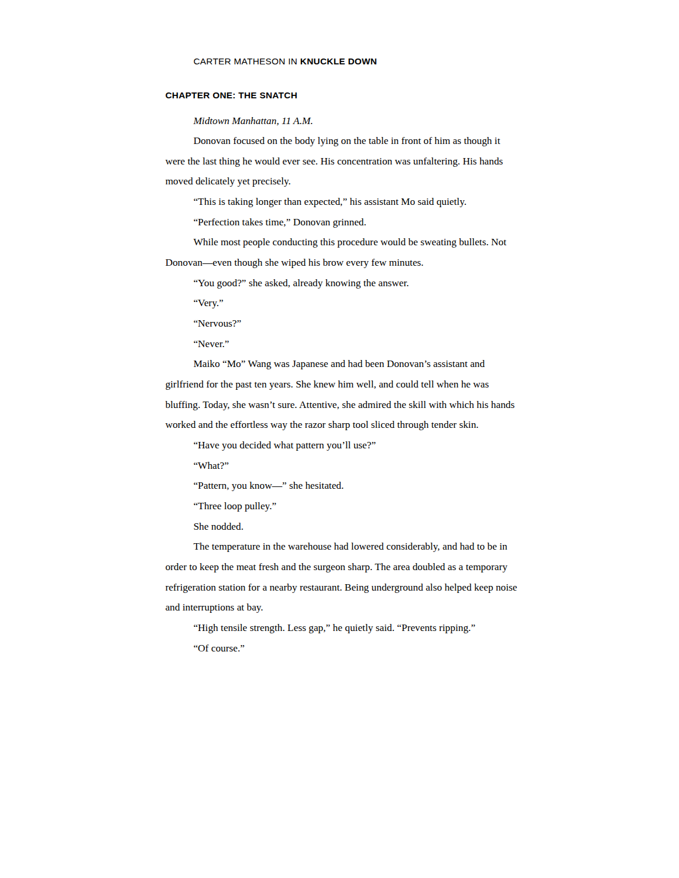CARTER MATHESON IN KNUCKLE DOWN
CHAPTER ONE: THE SNATCH
Midtown Manhattan, 11 A.M.
Donovan focused on the body lying on the table in front of him as though it were the last thing he would ever see. His concentration was unfaltering. His hands moved delicately yet precisely.
“This is taking longer than expected,” his assistant Mo said quietly.
“Perfection takes time,” Donovan grinned.
While most people conducting this procedure would be sweating bullets. Not Donovan—even though she wiped his brow every few minutes.
“You good?” she asked, already knowing the answer.
“Very.”
“Nervous?”
“Never.”
Maiko “Mo” Wang was Japanese and had been Donovan’s assistant and girlfriend for the past ten years. She knew him well, and could tell when he was bluffing. Today, she wasn’t sure. Attentive, she admired the skill with which his hands worked and the effortless way the razor sharp tool sliced through tender skin.
“Have you decided what pattern you’ll use?”
“What?”
“Pattern, you know—” she hesitated.
“Three loop pulley.”
She nodded.
The temperature in the warehouse had lowered considerably, and had to be in order to keep the meat fresh and the surgeon sharp. The area doubled as a temporary refrigeration station for a nearby restaurant. Being underground also helped keep noise and interruptions at bay.
“High tensile strength. Less gap,” he quietly said. “Prevents ripping.”
“Of course.”